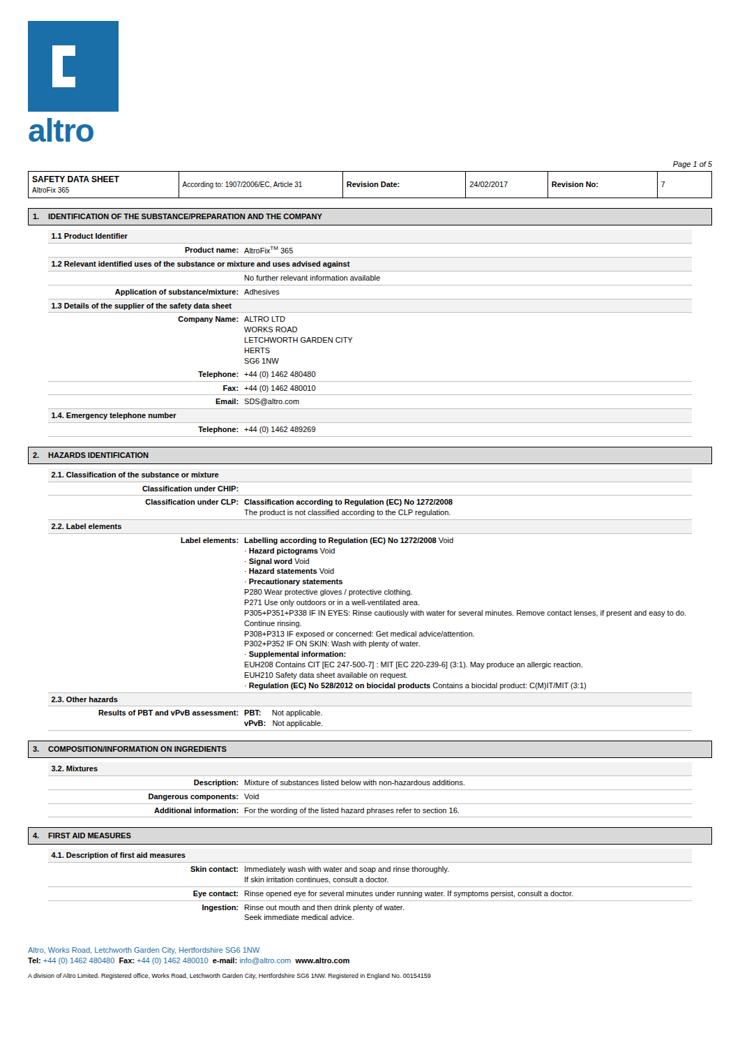altro
Page 1 of 5
| SAFETY DATA SHEET AltroFix 365 | According to: 1907/2006/EC, Article 31 | Revision Date: | 24/02/2017 | Revision No: | 7 |
1. IDENTIFICATION OF THE SUBSTANCE/PREPARATION AND THE COMPANY
| 1.1 Product Identifier |
| Product name: | AltroFix TM 365 |
| 1.2 Relevant identified uses of the substance or mixture and uses advised against |
| | No further relevant information available |
| Application of substance/mixture: | Adhesives |
| 1.3 Details of the supplier of the safety data sheet |
| Company Name: | ALTRO LTD WORKS ROAD LETCHWORTH GARDEN CITY HERTS SG6 1NW |
| Telephone: | +44 (0) 1462 480480 |
| Fax: | +44 (0) 1462 480010 |
| Email: | SDS@altro.com |
| 1.4. Emergency telephone number |
| Telephone: | +44 (0) 1462 489269 |
2. HAZARDS IDENTIFICATION
| 2.1. Classification of the substance or mixture |
| Classification under CHIP: | |
| Classification under CLP: | Classification according to Regulation (EC) No 1272/2008 The product is not classified according to the CLP regulation. |
| 2.2. Label elements |
| Label elements: | Labelling according to Regulation (EC) No 1272/2008 Void · Hazard pictograms Void · Signal word Void · Hazard statements Void · Precautionary statements P280 Wear protective gloves / protective clothing. P271 Use only outdoors or in a well-ventilated area. P305+P351+P338 IF IN EYES: Rinse cautiously with water for several minutes. Remove contact lenses, if present and easy to do. Continue rinsing. P308+P313 IF exposed or concerned: Get medical advice/attention. P302+P352 IF ON SKIN: Wash with plenty of water. · Supplemental information: EUH208 Contains CIT [EC 247-500-7] : MIT [EC 220-239-6] (3:1). May produce an allergic reaction. EUH210 Safety data sheet available on request. · Regulation (EC) No 528/2012 on biocidal products Contains a biocidal product: C(M)IT/MIT (3:1) |
| 2.3. Other hazards |
| Results of PBT and vPvB assessment: | PBT: Not applicable. vPvB: Not applicable. |
3. COMPOSITION/INFORMATION ON INGREDIENTS
| 3.2. Mixtures |
| Description: | Mixture of substances listed below with non-hazardous additions. |
| Dangerous components: | Void |
| Additional information: | For the wording of the listed hazard phrases refer to section 16. |
4. FIRST AID MEASURES
| 4.1. Description of first aid measures |
| Skin contact: | Immediately wash with water and soap and rinse thoroughly. If skin irritation continues, consult a doctor. |
| Eye contact: | Rinse opened eye for several minutes under running water. If symptoms persist, consult a doctor. |
| Ingestion: | Rinse out mouth and then drink plenty of water. Seek immediate medical advice. |
Altro, Works Road, Letchworth Garden City, Hertfordshire SG6 1NW
Tel: +44 (0) 1462 480480 Fax: +44 (0) 1462 480010 e-mail: info@altro.com www.altro.com
A division of Altro Limited. Registered office, Works Road, Letchworth Garden City, Hertfordshire SG6 1NW. Registered in England No. 00154159